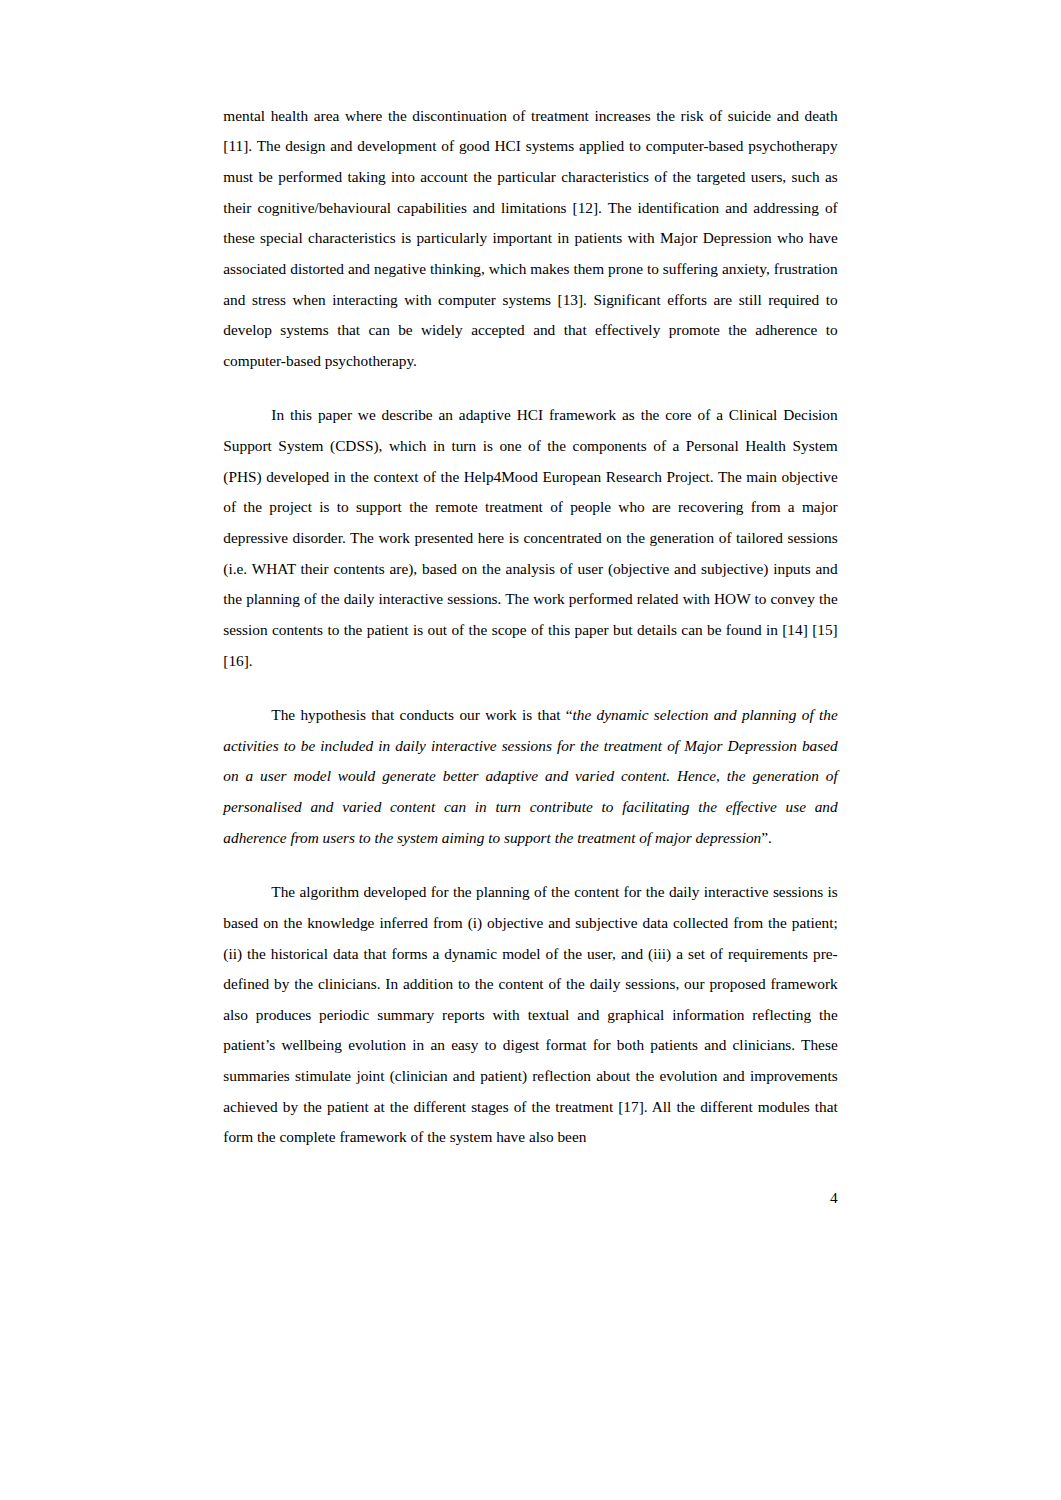mental health area where the discontinuation of treatment increases the risk of suicide and death [11]. The design and development of good HCI systems applied to computer-based psychotherapy must be performed taking into account the particular characteristics of the targeted users, such as their cognitive/behavioural capabilities and limitations [12]. The identification and addressing of these special characteristics is particularly important in patients with Major Depression who have associated distorted and negative thinking, which makes them prone to suffering anxiety, frustration and stress when interacting with computer systems [13]. Significant efforts are still required to develop systems that can be widely accepted and that effectively promote the adherence to computer-based psychotherapy.
In this paper we describe an adaptive HCI framework as the core of a Clinical Decision Support System (CDSS), which in turn is one of the components of a Personal Health System (PHS) developed in the context of the Help4Mood European Research Project. The main objective of the project is to support the remote treatment of people who are recovering from a major depressive disorder. The work presented here is concentrated on the generation of tailored sessions (i.e. WHAT their contents are), based on the analysis of user (objective and subjective) inputs and the planning of the daily interactive sessions. The work performed related with HOW to convey the session contents to the patient is out of the scope of this paper but details can be found in [14] [15] [16].
The hypothesis that conducts our work is that “the dynamic selection and planning of the activities to be included in daily interactive sessions for the treatment of Major Depression based on a user model would generate better adaptive and varied content. Hence, the generation of personalised and varied content can in turn contribute to facilitating the effective use and adherence from users to the system aiming to support the treatment of major depression”.
The algorithm developed for the planning of the content for the daily interactive sessions is based on the knowledge inferred from (i) objective and subjective data collected from the patient; (ii) the historical data that forms a dynamic model of the user, and (iii) a set of requirements pre-defined by the clinicians. In addition to the content of the daily sessions, our proposed framework also produces periodic summary reports with textual and graphical information reflecting the patient’s wellbeing evolution in an easy to digest format for both patients and clinicians. These summaries stimulate joint (clinician and patient) reflection about the evolution and improvements achieved by the patient at the different stages of the treatment [17]. All the different modules that form the complete framework of the system have also been
4